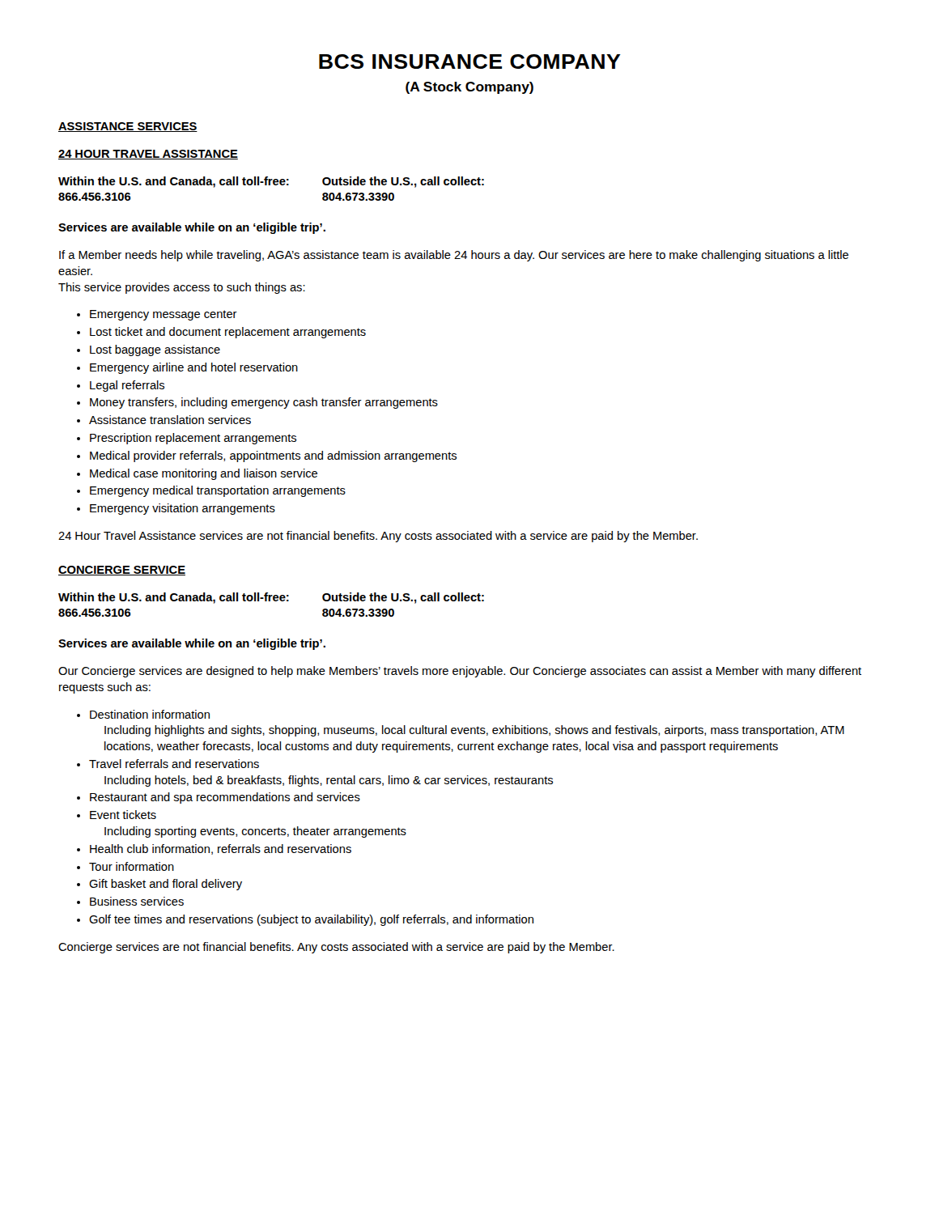BCS INSURANCE COMPANY
(A Stock Company)
ASSISTANCE SERVICES
24 HOUR TRAVEL ASSISTANCE
| Within the U.S. and Canada, call toll-free: | Outside the U.S., call collect: |
| 866.456.3106 | 804.673.3390 |
Services are available while on an ‘eligible trip’.
If a Member needs help while traveling, AGA’s assistance team is available 24 hours a day. Our services are here to make challenging situations a little easier.
This service provides access to such things as:
Emergency message center
Lost ticket and document replacement arrangements
Lost baggage assistance
Emergency airline and hotel reservation
Legal referrals
Money transfers, including emergency cash transfer arrangements
Assistance translation services
Prescription replacement arrangements
Medical provider referrals, appointments and admission arrangements
Medical case monitoring and liaison service
Emergency medical transportation arrangements
Emergency visitation arrangements
24 Hour Travel Assistance services are not financial benefits. Any costs associated with a service are paid by the Member.
CONCIERGE SERVICE
| Within the U.S. and Canada, call toll-free: | Outside the U.S., call collect: |
| 866.456.3106 | 804.673.3390 |
Services are available while on an ‘eligible trip’.
Our Concierge services are designed to help make Members’ travels more enjoyable. Our Concierge associates can assist a Member with many different requests such as:
Destination information
Including highlights and sights, shopping, museums, local cultural events, exhibitions, shows and festivals, airports, mass transportation, ATM locations, weather forecasts, local customs and duty requirements, current exchange rates, local visa and passport requirements
Travel referrals and reservations
Including hotels, bed & breakfasts, flights, rental cars, limo & car services, restaurants
Restaurant and spa recommendations and services
Event tickets
Including sporting events, concerts, theater arrangements
Health club information, referrals and reservations
Tour information
Gift basket and floral delivery
Business services
Golf tee times and reservations (subject to availability), golf referrals, and information
Concierge services are not financial benefits. Any costs associated with a service are paid by the Member.